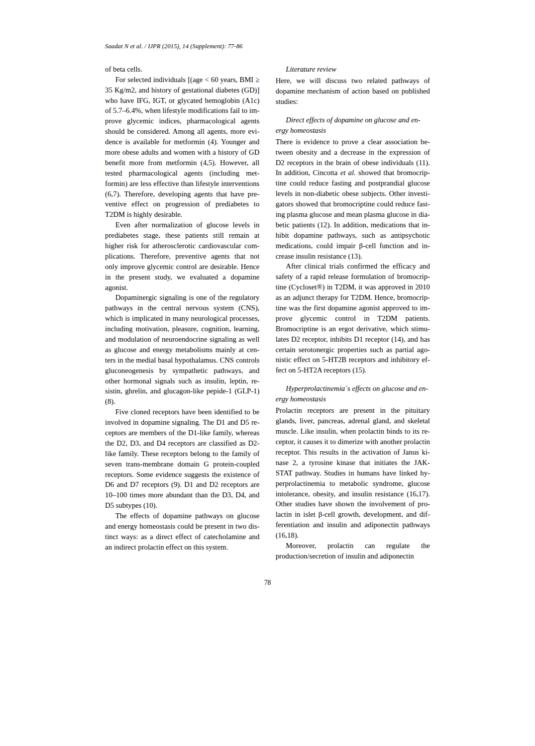Saadat N et al. / IJPR (2015), 14 (Supplement): 77-86
of beta cells.
For selected individuals [(age < 60 years, BMI ≥ 35 Kg/m2, and history of gestational diabetes (GD)] who have IFG, IGT, or glycated hemoglobin (A1c) of 5.7–6.4%, when lifestyle modifications fail to improve glycemic indices, pharmacological agents should be considered. Among all agents, more evidence is available for metformin (4). Younger and more obese adults and women with a history of GD benefit more from metformin (4,5). However, all tested pharmacological agents (including metformin) are less effective than lifestyle interventions (6,7). Therefore, developing agents that have preventive effect on progression of prediabetes to T2DM is highly desirable.
Even after normalization of glucose levels in prediabetes stage, these patients still remain at higher risk for atherosclerotic cardiovascular complications. Therefore, preventive agents that not only improve glycemic control are desirable. Hence in the present study, we evaluated a dopamine agonist.
Dopaminergic signaling is one of the regulatory pathways in the central nervous system (CNS), which is implicated in many neurological processes, including motivation, pleasure, cognition, learning, and modulation of neuroendocrine signaling as well as glucose and energy metabolisms mainly at centers in the medial basal hypothalamus. CNS controls gluconeogenesis by sympathetic pathways, and other hormonal signals such as insulin, leptin, resistin, ghrelin, and glucagon-like pepide-1 (GLP-1) (8).
Five cloned receptors have been identified to be involved in dopamine signaling. The D1 and D5 receptors are members of the D1-like family, whereas the D2, D3, and D4 receptors are classified as D2-like family. These receptors belong to the family of seven trans-membrane domain G protein-coupled receptors. Some evidence suggests the existence of D6 and D7 receptors (9). D1 and D2 receptors are 10–100 times more abundant than the D3, D4, and D5 subtypes (10).
The effects of dopamine pathways on glucose and energy homeostasis could be present in two distinct ways: as a direct effect of catecholamine and an indirect prolactin effect on this system.
Literature review
Here, we will discuss two related pathways of dopamine mechanism of action based on published studies:
Direct effects of dopamine on glucose and energy homeostasis
There is evidence to prove a clear association between obesity and a decrease in the expression of D2 receptors in the brain of obese individuals (11). In addition, Cincotta et al. showed that bromocriptine could reduce fasting and postprandial glucose levels in non-diabetic obese subjects. Other investigators showed that bromocriptine could reduce fasting plasma glucose and mean plasma glucose in diabetic patients (12). In addition, medications that inhibit dopamine pathways, such as antipsychotic medications, could impair β-cell function and increase insulin resistance (13).
After clinical trials confirmed the efficacy and safety of a rapid release formulation of bromocriptine (Cycloset®) in T2DM, it was approved in 2010 as an adjunct therapy for T2DM. Hence, bromocriptine was the first dopamine agonist approved to improve glycemic control in T2DM patients. Bromocriptine is an ergot derivative, which stimulates D2 receptor, inhibits D1 receptor (14), and has certain serotonergic properties such as partial agonistic effect on 5-HT2B receptors and inhibitory effect on 5-HT2A receptors (15).
Hyperprolactinemia´s effects on glucose and energy homeostasis
Prolactin receptors are present in the pituitary glands, liver, pancreas, adrenal gland, and skeletal muscle. Like insulin, when prolactin binds to its receptor, it causes it to dimerize with another prolactin receptor. This results in the activation of Janus kinase 2, a tyrosine kinase that initiates the JAK-STAT pathway. Studies in humans have linked hyperprolactinemia to metabolic syndrome, glucose intolerance, obesity, and insulin resistance (16,17). Other studies have shown the involvement of prolactin in islet β-cell growth, development, and differentiation and insulin and adiponectin pathways (16,18).
Moreover, prolactin can regulate the production/secretion of insulin and adiponectin
78